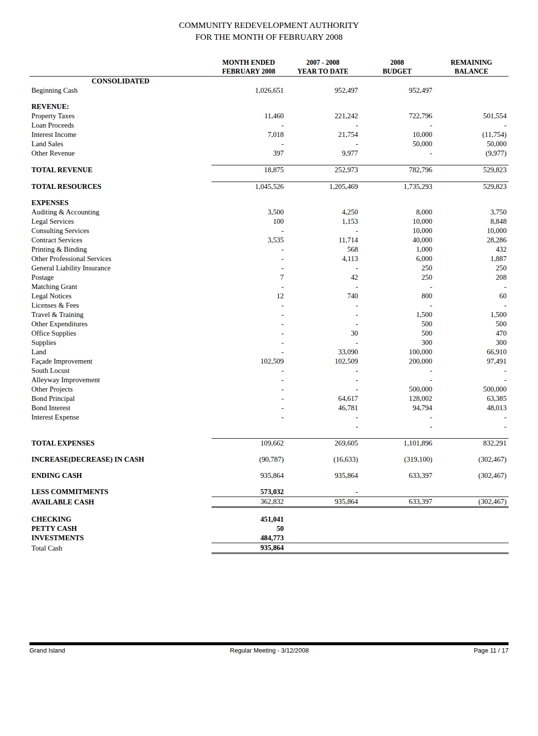COMMUNITY REDEVELOPMENT AUTHORITY
FOR THE MONTH OF FEBRUARY 2008
| | MONTH ENDED | 2007 - 2008 | 2008 | REMAINING |
| | FEBRUARY 2008 | YEAR TO DATE | BUDGET | BALANCE |
| CONSOLIDATED | | | | |
| Beginning Cash | 1,026,651 | 952,497 | 952,497 | |
| REVENUE: | | | | |
| Property Taxes | 11,460 | 221,242 | 722,796 | 501,554 |
| Loan Proceeds | - | - | - | - |
| Interest Income | 7,018 | 21,754 | 10,000 | (11,754) |
| Land Sales | - | - | 50,000 | 50,000 |
| Other Revenue | 397 | 9,977 | - | (9,977) |
| TOTAL REVENUE | 18,875 | 252,973 | 782,796 | 529,823 |
| TOTAL RESOURCES | 1,045,526 | 1,205,469 | 1,735,293 | 529,823 |
| EXPENSES | | | | |
| Auditing & Accounting | 3,500 | 4,250 | 8,000 | 3,750 |
| Legal Services | 100 | 1,153 | 10,000 | 8,848 |
| Consulting Services | - | - | 10,000 | 10,000 |
| Contract Services | 3,535 | 11,714 | 40,000 | 28,286 |
| Printing & Binding | - | 568 | 1,000 | 432 |
| Other Professional Services | - | 4,113 | 6,000 | 1,887 |
| General Liability Insurance | - | - | 250 | 250 |
| Postage | 7 | 42 | 250 | 208 |
| Matching Grant | - | - | - | - |
| Legal Notices | 12 | 740 | 800 | 60 |
| Licenses & Fees | - | - | - | - |
| Travel & Training | - | - | 1,500 | 1,500 |
| Other Expenditures | - | - | 500 | 500 |
| Office Supplies | - | 30 | 500 | 470 |
| Supplies | - | - | 300 | 300 |
| Land | - | 33,090 | 100,000 | 66,910 |
| Façade Improvement | 102,509 | 102,509 | 200,000 | 97,491 |
| South Locust | - | - | - | - |
| Alleyway Improvement | - | - | - | - |
| Other Projects | - | - | 500,000 | 500,000 |
| Bond Principal | - | 64,617 | 128,002 | 63,385 |
| Bond Interest | - | 46,781 | 94,794 | 48,013 |
| Interest Expense | - | - | - | - |
| | | - | - | - |
| TOTAL EXPENSES | 109,662 | 269,605 | 1,101,896 | 832,291 |
| INCREASE(DECREASE) IN CASH | (90,787) | (16,633) | (319,100) | (302,467) |
| ENDING CASH | 935,864 | 935,864 | 633,397 | (302,467) |
| LESS COMMITMENTS | 573,032 | - | | |
| AVAILABLE CASH | 362,832 | 935,864 | 633,397 | (302,467) |
| CHECKING | 451,041 | | | |
| PETTY CASH | 50 | | | |
| INVESTMENTS | 484,773 | | | |
| Total Cash | 935,864 | | | |
Grand Island Regular Meeting - 3/12/2008 Page 11 / 17